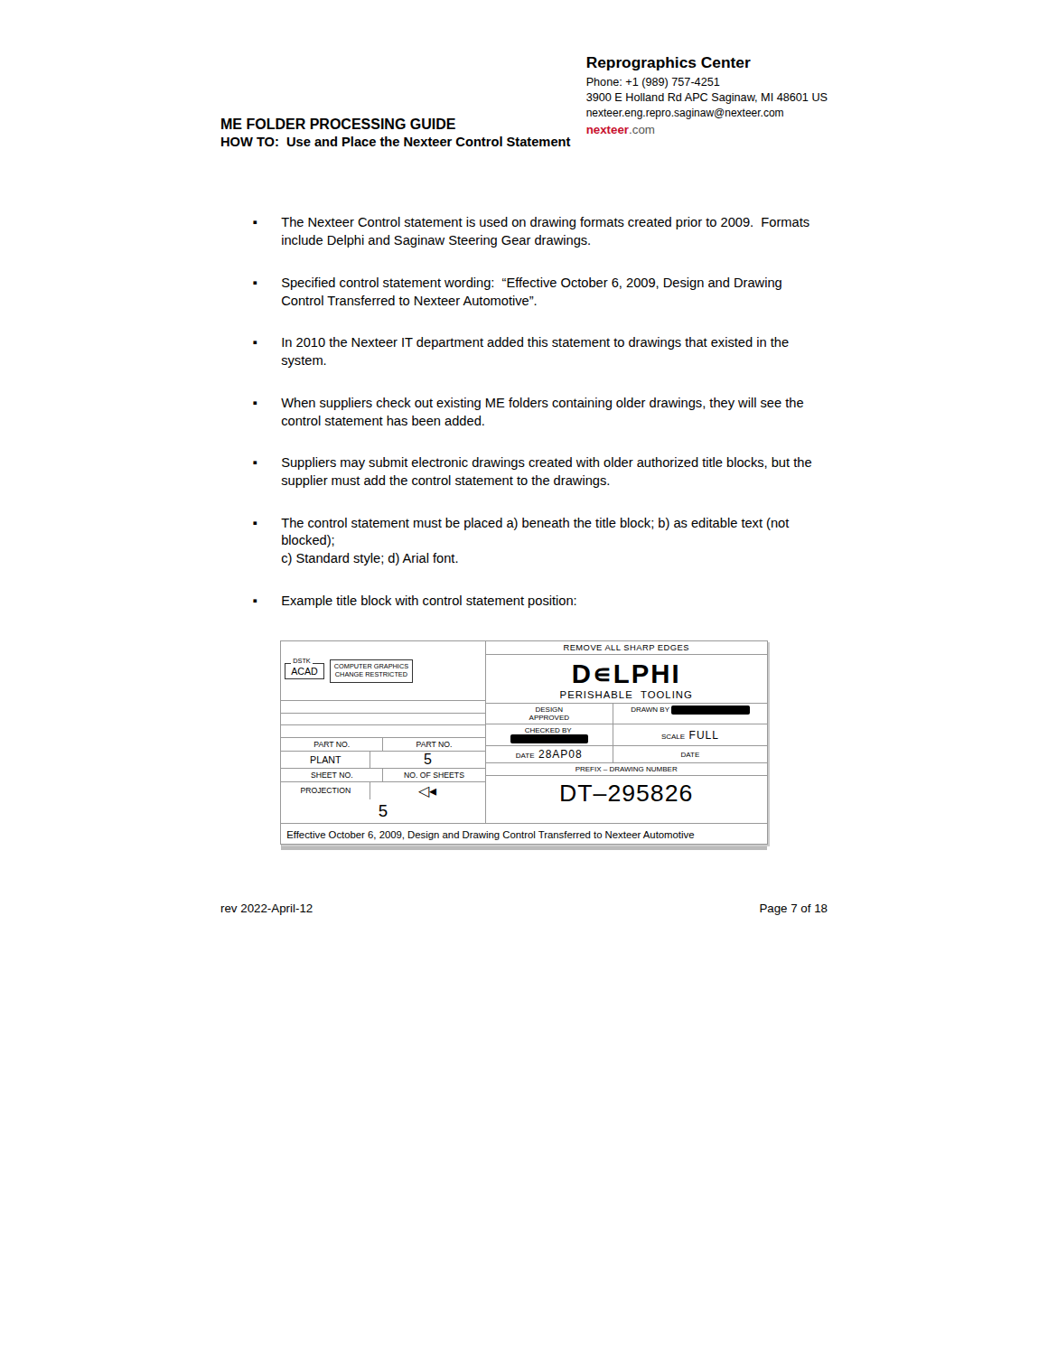Reprographics Center
Phone: +1 (989) 757-4251
3900 E Holland Rd APC Saginaw, MI 48601 US
nexteer.eng.repro.saginaw@nexteer.com
nexteer.com
ME FOLDER PROCESSING GUIDE
HOW TO: Use and Place the Nexteer Control Statement
The Nexteer Control statement is used on drawing formats created prior to 2009. Formats include Delphi and Saginaw Steering Gear drawings.
Specified control statement wording: “Effective October 6, 2009, Design and Drawing Control Transferred to Nexteer Automotive”.
In 2010 the Nexteer IT department added this statement to drawings that existed in the system.
When suppliers check out existing ME folders containing older drawings, they will see the control statement has been added.
Suppliers may submit electronic drawings created with older authorized title blocks, but the supplier must add the control statement to the drawings.
The control statement must be placed a) beneath the title block; b) as editable text (not blocked);
c) Standard style; d) Arial font.
Example title block with control statement position:
DSTKACAD
COMPUTER GRAPHICS
CHANGE RESTRICTED
PART NO.
PART NO.
PLANT
5
SHEET NO.
NO. OF SHEETS
PROJECTION
◁◂
5
REMOVE ALL SHARP EDGES
D∊LPHI
PERISHABLE TOOLING
DESIGN
APPROVED
DRAWN BY
CHECKED BY
SCALE FULL
DATE 28AP08
DATE
PREFIX – DRAWING NUMBER
DT–295826
Effective October 6, 2009, Design and Drawing Control Transferred to Nexteer Automotive
rev 2022-April-12
Page 7 of 18